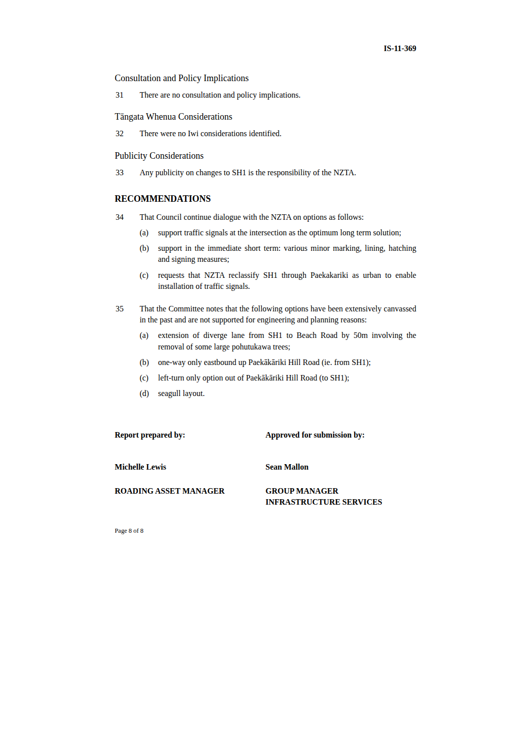IS-11-369
Consultation and Policy Implications
31
There are no consultation and policy implications.
Tāngata Whenua Considerations
32
There were no Iwi considerations identified.
Publicity Considerations
33
Any publicity on changes to SH1 is the responsibility of the NZTA.
RECOMMENDATIONS
34
That Council continue dialogue with the NZTA on options as follows:
(a) support traffic signals at the intersection as the optimum long term solution;
(b) support in the immediate short term: various minor marking, lining, hatching and signing measures;
(c) requests that NZTA reclassify SH1 through Paekakariki as urban to enable installation of traffic signals.
35
That the Committee notes that the following options have been extensively canvassed in the past and are not supported for engineering and planning reasons:
(a) extension of diverge lane from SH1 to Beach Road by 50m involving the removal of some large pohutukawa trees;
(b) one-way only eastbound up Paekākāriki Hill Road (ie. from SH1);
(c) left-turn only option out of Paekākāriki Hill Road (to SH1);
(d) seagull layout.
| Report prepared by: | Approved for submission by: |
| Michelle Lewis | Sean Mallon |
| ROADING ASSET MANAGER | GROUP MANAGER INFRASTRUCTURE SERVICES |
Page 8 of 8